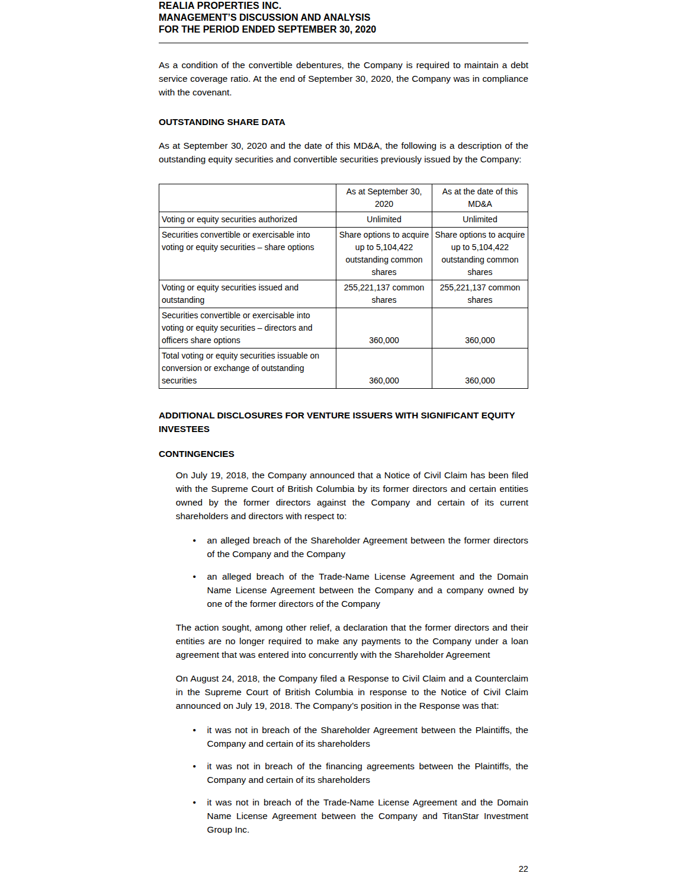REALIA PROPERTIES INC.
MANAGEMENT’S DISCUSSION AND ANALYSIS
FOR THE PERIOD ENDED SEPTEMBER 30, 2020
As a condition of the convertible debentures, the Company is required to maintain a debt service coverage ratio. At the end of September 30, 2020, the Company was in compliance with the covenant.
Outstanding Share Data
As at September 30, 2020 and the date of this MD&A, the following is a description of the outstanding equity securities and convertible securities previously issued by the Company:
| | As at September 30, 2020 | As at the date of this MD&A |
| Voting or equity securities authorized | Unlimited | Unlimited |
| Securities convertible or exercisable into voting or equity securities – share options | Share options to acquire up to 5,104,422 outstanding common shares | Share options to acquire up to 5,104,422 outstanding common shares |
| Voting or equity securities issued and outstanding | 255,221,137 common shares | 255,221,137 common shares |
| Securities convertible or exercisable into voting or equity securities – directors and officers share options | 360,000 | 360,000 |
| Total voting or equity securities issuable on conversion or exchange of outstanding securities | 360,000 | 360,000 |
Additional Disclosures for Venture Issuers with Significant Equity Investees
Contingencies
On July 19, 2018, the Company announced that a Notice of Civil Claim has been filed with the Supreme Court of British Columbia by its former directors and certain entities owned by the former directors against the Company and certain of its current shareholders and directors with respect to:
an alleged breach of the Shareholder Agreement between the former directors of the Company and the Company
an alleged breach of the Trade-Name License Agreement and the Domain Name License Agreement between the Company and a company owned by one of the former directors of the Company
The action sought, among other relief, a declaration that the former directors and their entities are no longer required to make any payments to the Company under a loan agreement that was entered into concurrently with the Shareholder Agreement
On August 24, 2018, the Company filed a Response to Civil Claim and a Counterclaim in the Supreme Court of British Columbia in response to the Notice of Civil Claim announced on July 19, 2018. The Company’s position in the Response was that:
it was not in breach of the Shareholder Agreement between the Plaintiffs, the Company and certain of its shareholders
it was not in breach of the financing agreements between the Plaintiffs, the Company and certain of its shareholders
it was not in breach of the Trade-Name License Agreement and the Domain Name License Agreement between the Company and TitanStar Investment Group Inc.
22